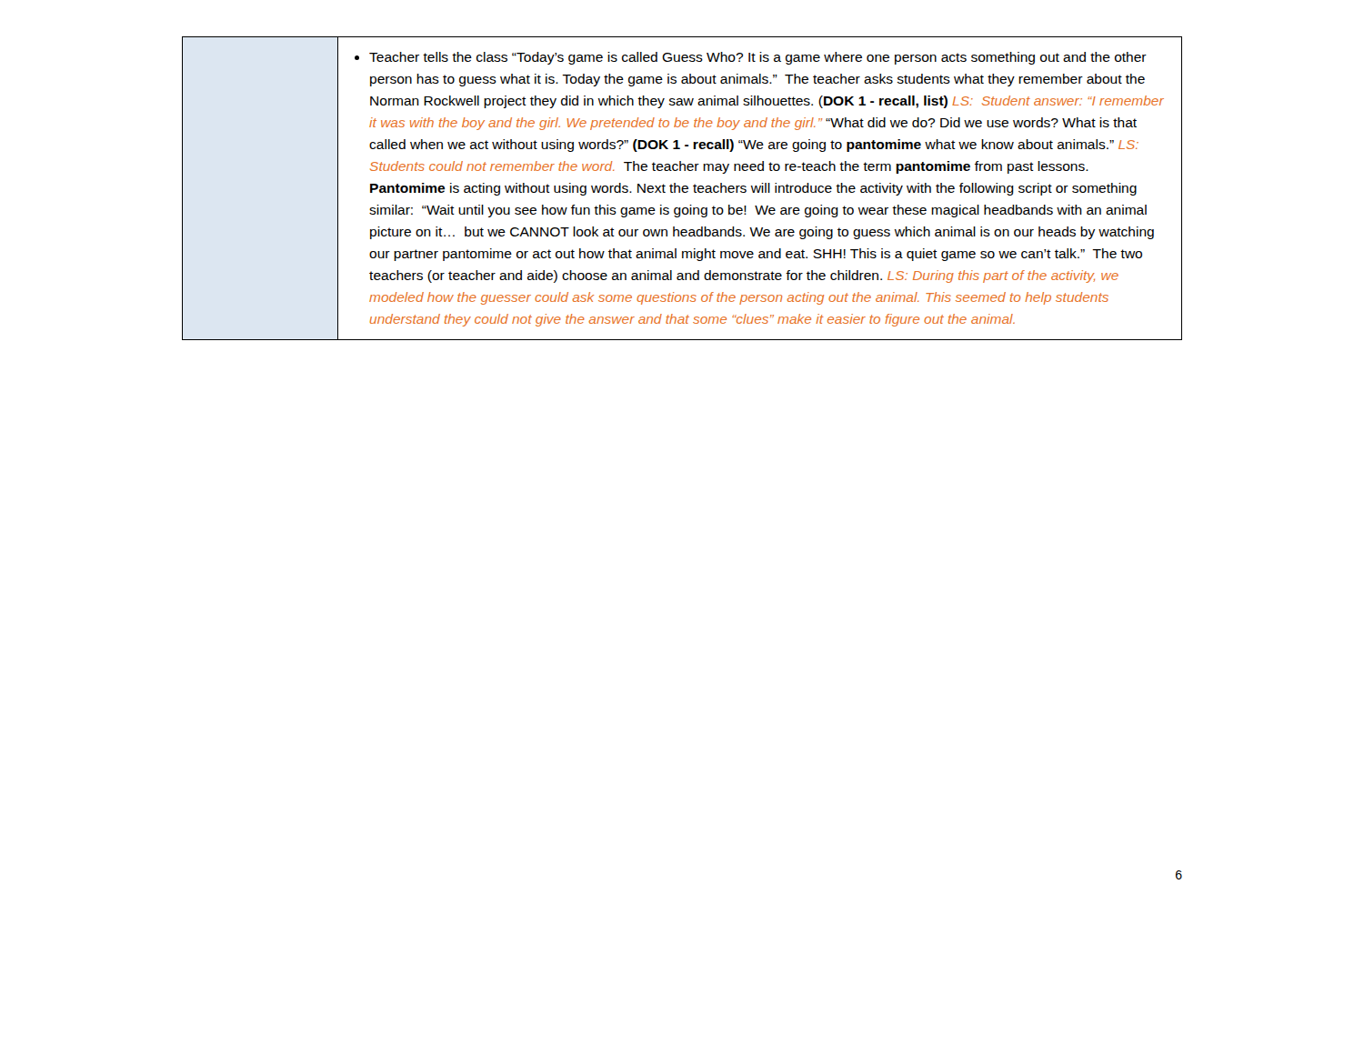| | Teacher tells the class “Today’s game is called Guess Who? It is a game where one person acts something out and the other person has to guess what it is. Today the game is about animals.” The teacher asks students what they remember about the Norman Rockwell project they did in which they saw animal silhouettes. ( DOK 1 - recall, list) LS: Student answer: “I remember it was with the boy and the girl. We pretended to be the boy and the girl.” “What did we do? Did we use words? What is that called when we act without using words?” (DOK 1 - recall) “We are going to pantomime what we know about animals.” LS: Students could not remember the word. The teacher may need to re-teach the term pantomime from past lessons. Pantomime is acting without using words. Next the teachers will introduce the activity with the following script or something similar: “Wait until you see how fun this game is going to be! We are going to wear these magical headbands with an animal picture on it… but we CANNOT look at our own headbands. We are going to guess which animal is on our heads by watching our partner pantomime or act out how that animal might move and eat. SHH! This is a quiet game so we can’t talk.” The two teachers (or teacher and aide) choose an animal and demonstrate for the children. LS: During this part of the activity, we modeled how the guesser could ask some questions of the person acting out the animal. This seemed to help students understand they could not give the answer and that some “clues” make it easier to figure out the animal. |
6